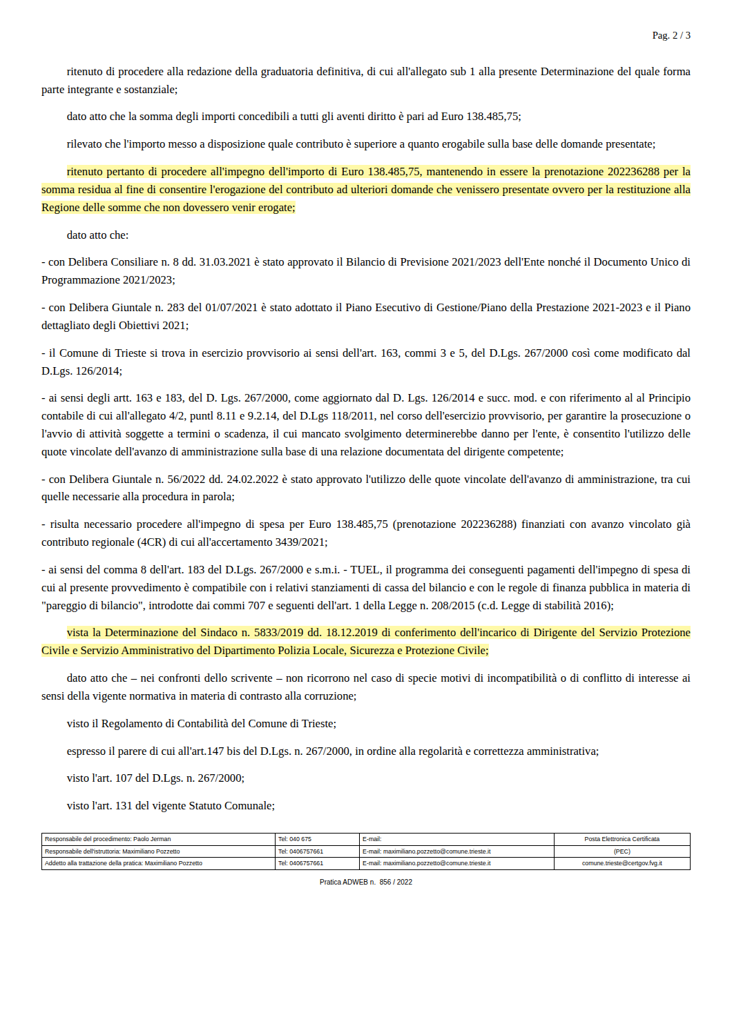Pag. 2 / 3
ritenuto di procedere alla redazione della graduatoria definitiva, di cui all'allegato sub 1 alla presente Determinazione del quale forma parte integrante e sostanziale;
dato atto che la somma degli importi concedibili a tutti gli aventi diritto è pari ad Euro 138.485,75;
rilevato che l'importo messo a disposizione quale contributo è superiore a quanto erogabile sulla base delle domande presentate;
ritenuto pertanto di procedere all'impegno dell'importo di Euro 138.485,75, mantenendo in essere la prenotazione 202236288 per la somma residua al fine di consentire l'erogazione del contributo ad ulteriori domande che venissero presentate ovvero per la restituzione alla Regione delle somme che non dovessero venir erogate;
dato atto che:
- con Delibera Consiliare n. 8 dd. 31.03.2021 è stato approvato il Bilancio di Previsione 2021/2023 dell'Ente nonché il Documento Unico di Programmazione 2021/2023;
- con Delibera Giuntale n. 283 del 01/07/2021 è stato adottato il Piano Esecutivo di Gestione/Piano della Prestazione 2021-2023 e il Piano dettagliato degli Obiettivi 2021;
- il Comune di Trieste si trova in esercizio provvisorio ai sensi dell'art. 163, commi 3 e 5, del D.Lgs. 267/2000 così come modificato dal D.Lgs. 126/2014;
- ai sensi degli artt. 163 e 183, del D. Lgs. 267/2000, come aggiornato dal D. Lgs. 126/2014 e succ. mod. e con riferimento al al Principio contabile di cui all'allegato 4/2, puntl 8.11 e 9.2.14, del D.Lgs 118/2011, nel corso dell'esercizio provvisorio, per garantire la prosecuzione o l'avvio di attività soggette a termini o scadenza, il cui mancato svolgimento determinerebbe danno per l'ente, è consentito l'utilizzo delle quote vincolate dell'avanzo di amministrazione sulla base di una relazione documentata del dirigente competente;
- con Delibera Giuntale n. 56/2022 dd. 24.02.2022 è stato approvato l'utilizzo delle quote vincolate dell'avanzo di amministrazione, tra cui quelle necessarie alla procedura in parola;
- risulta necessario procedere all'impegno di spesa per Euro 138.485,75 (prenotazione 202236288) finanziati con avanzo vincolato già contributo regionale (4CR) di cui all'accertamento 3439/2021;
- ai sensi del comma 8 dell'art. 183 del D.Lgs. 267/2000 e s.m.i. - TUEL, il programma dei conseguenti pagamenti dell'impegno di spesa di cui al presente provvedimento è compatibile con i relativi stanziamenti di cassa del bilancio e con le regole di finanza pubblica in materia di "pareggio di bilancio", introdotte dai commi 707 e seguenti dell'art. 1 della Legge n. 208/2015 (c.d. Legge di stabilità 2016);
vista la Determinazione del Sindaco n. 5833/2019 dd. 18.12.2019 di conferimento dell'incarico di Dirigente del Servizio Protezione Civile e Servizio Amministrativo del Dipartimento Polizia Locale, Sicurezza e Protezione Civile;
dato atto che – nei confronti dello scrivente – non ricorrono nel caso di specie motivi di incompatibilità o di conflitto di interesse ai sensi della vigente normativa in materia di contrasto alla corruzione;
visto il Regolamento di Contabilità del Comune di Trieste;
espresso il parere di cui all'art.147 bis del D.Lgs. n. 267/2000, in ordine alla regolarità e correttezza amministrativa;
visto l'art. 107 del D.Lgs. n. 267/2000;
visto l'art. 131 del vigente Statuto Comunale;
| Responsabile del procedimento: Paolo Jerman | Tel: 040 675 | E-mail: | Posta Elettronica Certificata |
| Responsabile dell'istruttoria: Maximiliano Pozzetto | Tel: 0406757661 | E-mail: maximiliano.pozzetto@comune.trieste.it | (PEC) |
| Addetto alla trattazione della pratica: Maximiliano Pozzetto | Tel: 0406757661 | E-mail: maximiliano.pozzetto@comune.trieste.it | comune.trieste@certgov.fvg.it |
Pratica ADWEB n. 856 / 2022